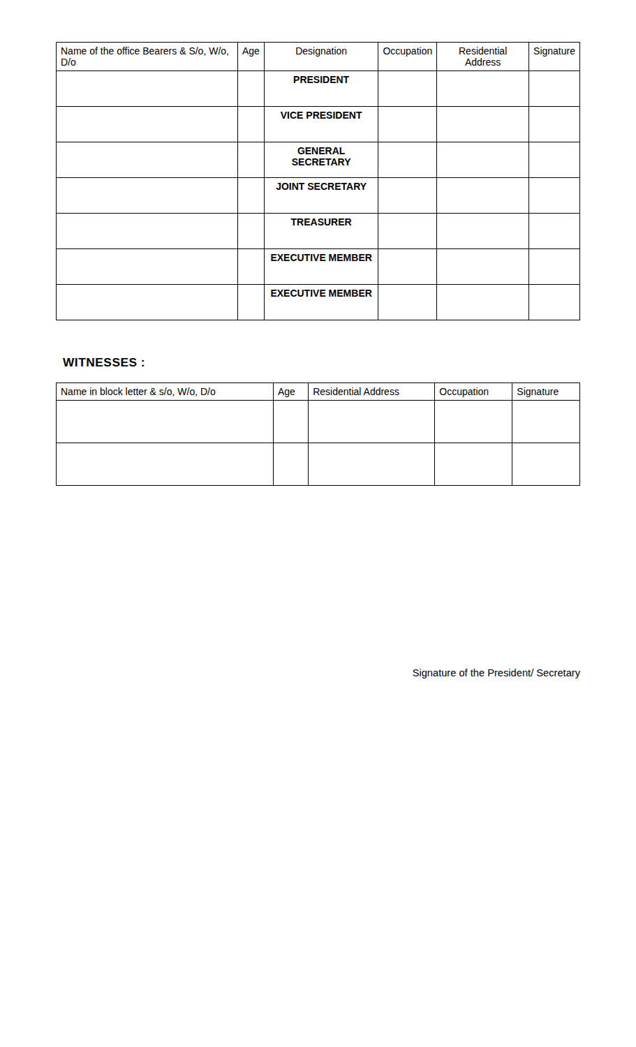| Name of the office Bearers & S/o, W/o, D/o | Age | Designation | Occupation | Residential Address | Signature |
| --- | --- | --- | --- | --- | --- |
| | | PRESIDENT | | | |
| | | VICE PRESIDENT | | | |
| | | GENERAL SECRETARY | | | |
| | | JOINT SECRETARY | | | |
| | | TREASURER | | | |
| | | EXECUTIVE MEMBER | | | |
| | | EXECUTIVE MEMBER | | | |
WITNESSES :
| Name in block letter & s/o, W/o, D/o | Age | Residential Address | Occupation | Signature |
| --- | --- | --- | --- | --- |
Signature of the President/ Secretary